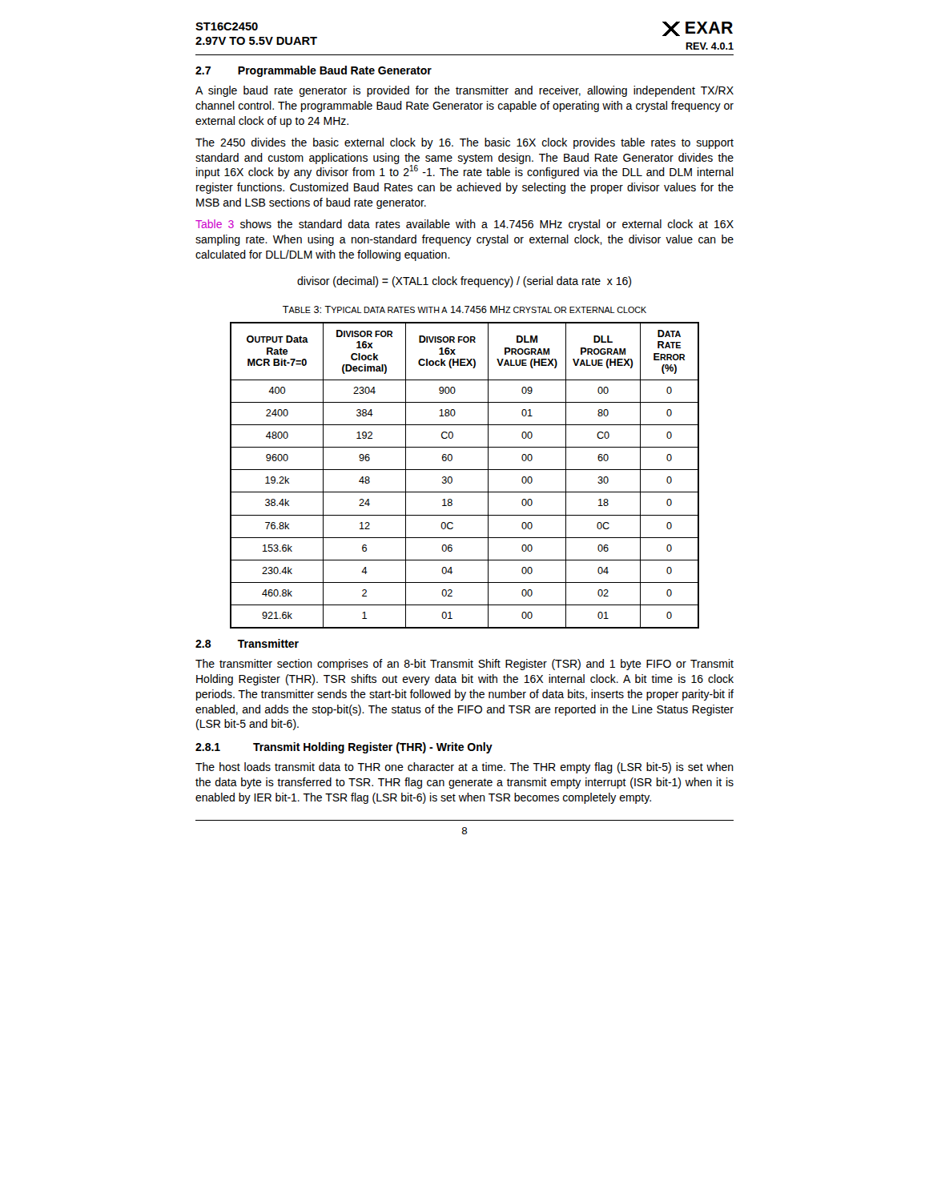ST16C2450
2.97V TO 5.5V DUART
EXAR
REV. 4.0.1
2.7 Programmable Baud Rate Generator
A single baud rate generator is provided for the transmitter and receiver, allowing independent TX/RX channel control. The programmable Baud Rate Generator is capable of operating with a crystal frequency or external clock of up to 24 MHz.
The 2450 divides the basic external clock by 16. The basic 16X clock provides table rates to support standard and custom applications using the same system design. The Baud Rate Generator divides the input 16X clock by any divisor from 1 to 216 -1. The rate table is configured via the DLL and DLM internal register functions. Customized Baud Rates can be achieved by selecting the proper divisor values for the MSB and LSB sections of baud rate generator.
Table 3 shows the standard data rates available with a 14.7456 MHz crystal or external clock at 16X sampling rate. When using a non-standard frequency crystal or external clock, the divisor value can be calculated for DLL/DLM with the following equation.
divisor (decimal) = (XTAL1 clock frequency) / (serial data rate x 16)
TABLE 3: TYPICAL DATA RATES WITH A 14.7456 MHZ CRYSTAL OR EXTERNAL CLOCK
| O UTPUT Data Rate MCR Bit-7=0 | D IVISOR FOR 16x Clock (Decimal) | D IVISOR FOR 16x Clock (HEX) | DLM P ROGRAM V ALUE (HEX) | DLL P ROGRAM V ALUE (HEX) | D ATA R ATE E RROR (%) |
| --- | --- | --- | --- | --- | --- |
| 400 | 2304 | 900 | 09 | 00 | 0 |
| 2400 | 384 | 180 | 01 | 80 | 0 |
| 4800 | 192 | C0 | 00 | C0 | 0 |
| 9600 | 96 | 60 | 00 | 60 | 0 |
| 19.2k | 48 | 30 | 00 | 30 | 0 |
| 38.4k | 24 | 18 | 00 | 18 | 0 |
| 76.8k | 12 | 0C | 00 | 0C | 0 |
| 153.6k | 6 | 06 | 00 | 06 | 0 |
| 230.4k | 4 | 04 | 00 | 04 | 0 |
| 460.8k | 2 | 02 | 00 | 02 | 0 |
| 921.6k | 1 | 01 | 00 | 01 | 0 |
2.8 Transmitter
The transmitter section comprises of an 8-bit Transmit Shift Register (TSR) and 1 byte FIFO or Transmit Holding Register (THR). TSR shifts out every data bit with the 16X internal clock. A bit time is 16 clock periods. The transmitter sends the start-bit followed by the number of data bits, inserts the proper parity-bit if enabled, and adds the stop-bit(s). The status of the FIFO and TSR are reported in the Line Status Register (LSR bit-5 and bit-6).
2.8.1 Transmit Holding Register (THR) - Write Only
The host loads transmit data to THR one character at a time. The THR empty flag (LSR bit-5) is set when the data byte is transferred to TSR. THR flag can generate a transmit empty interrupt (ISR bit-1) when it is enabled by IER bit-1. The TSR flag (LSR bit-6) is set when TSR becomes completely empty.
8